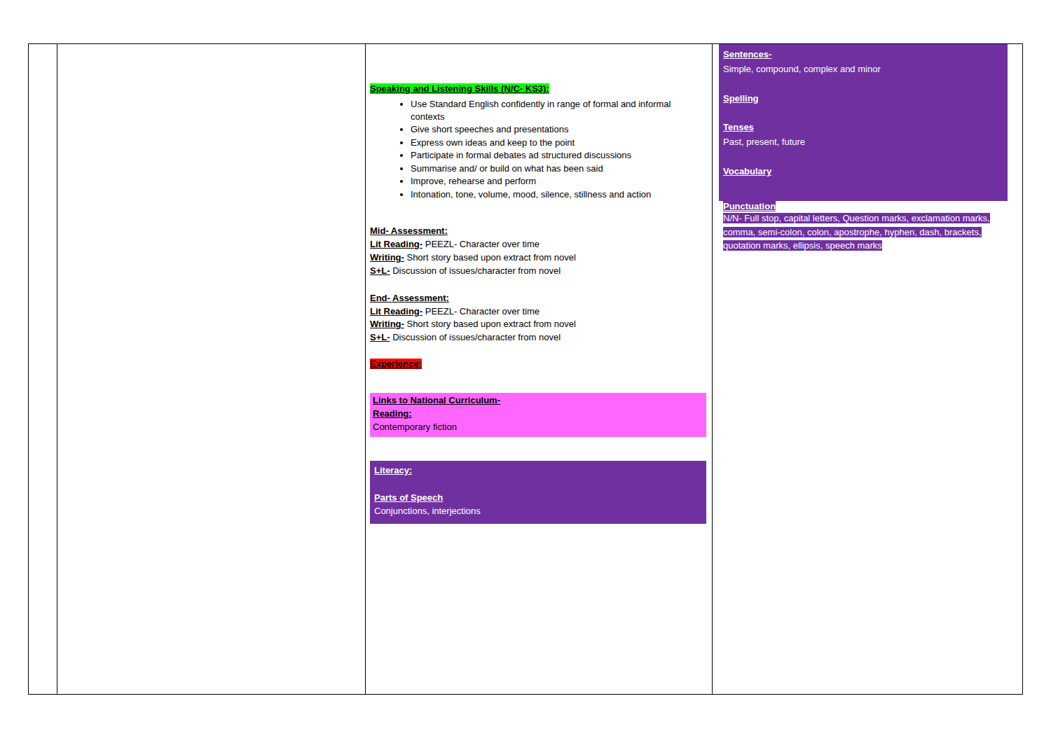Speaking and Listening Skills (N/C- KS3):
Use Standard English confidently in range of formal and informal contexts
Give short speeches and presentations
Express own ideas and keep to the point
Participate in formal debates ad structured discussions
Summarise and/ or build on what has been said
Improve, rehearse and perform
Intonation, tone, volume, mood, silence, stillness and action
Mid- Assessment:
Lit Reading- PEEZL- Character over time
Writing- Short story based upon extract from novel
S+L- Discussion of issues/character from novel
End- Assessment:
Lit Reading- PEEZL- Character over time
Writing- Short story based upon extract from novel
S+L- Discussion of issues/character from novel
Experience:
Links to National Curriculum-
Reading:
Contemporary fiction
Literacy:
Parts of Speech
Conjunctions, interjections
Sentences-
Simple, compound, complex and minor
Spelling
Tenses
Past, present, future
Vocabulary
Punctuation
N/N- Full stop, capital letters, Question marks, exclamation marks, comma, semi-colon, colon, apostrophe, hyphen, dash, brackets, quotation marks, ellipsis, speech marks